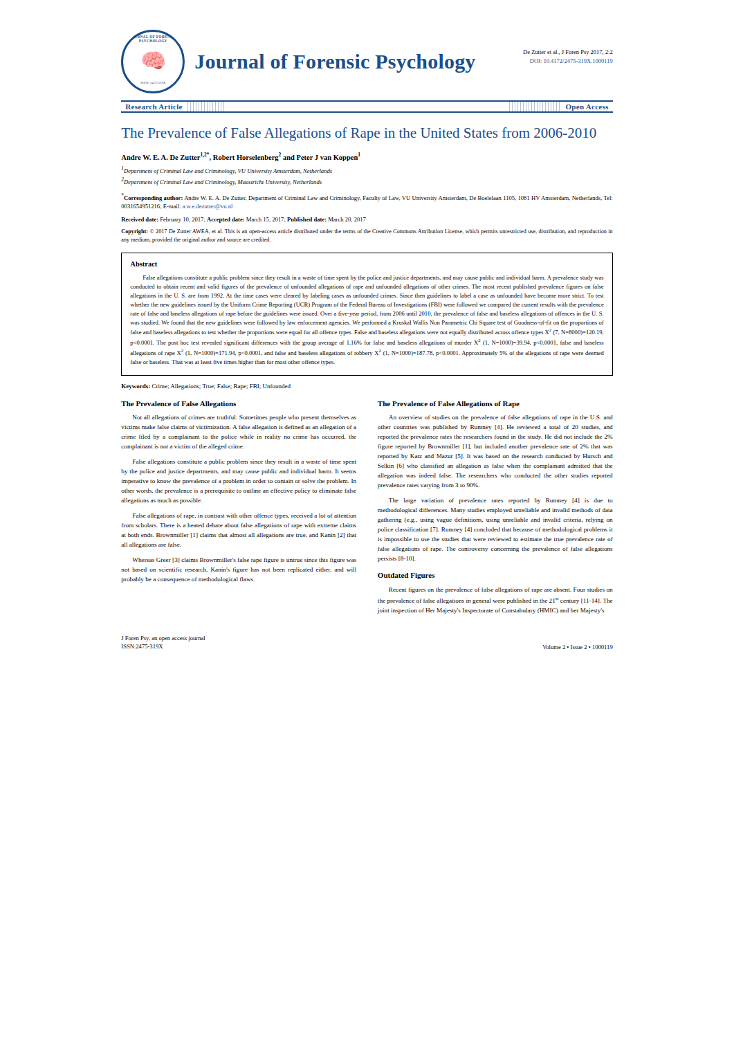JOURNAL OF FORENSIC PSYCHOLOGY
🧠
ISSN: 2475-319X
Journal of Forensic Psychology
De Zutter et al., J Foren Psy 2017, 2:2
DOI: 10.4172/2475-319X.1000119
Research Article Open Access
The Prevalence of False Allegations of Rape in the United States from 2006-2010
Andre W. E. A. De Zutter1,2*, Robert Horselenberg2 and Peter J van Koppen1
1Department of Criminal Law and Criminology, VU University Amsterdam, Netherlands
2Department of Criminal Law and Criminology, Maastricht University, Netherlands
*Corresponding author: Andre W. E. A. De Zutter, Department of Criminal Law and Criminology, Faculty of Law, VU University Amsterdam, De Boelelaan 1105, 1081 HV Amsterdam, Netherlands, Tel: 0031654951216; E-mail: a.w.e.dezutter@vu.nl
Received date: February 10, 2017; Accepted date: March 15, 2017; Published date: March 20, 2017
Copyright: © 2017 De Zutter AWEA, et al. This is an open-access article distributed under the terms of the Creative Commons Attribution License, which permits unrestricted use, distribution, and reproduction in any medium, provided the original author and source are credited.
Abstract
False allegations constitute a public problem since they result in a waste of time spent by the police and justice departments, and may cause public and individual harm. A prevalence study was conducted to obtain recent and valid figures of the prevalence of unfounded allegations of rape and unfounded allegations of other crimes. The most recent published prevalence figures on false allegations in the U. S. are from 1992. At the time cases were cleared by labeling cases as unfounded crimes. Since then guidelines to label a case as unfounded have become more strict. To test whether the new guidelines issued by the Uniform Crime Reporting (UCR) Program of the Federal Bureau of Investigations (FBI) were followed we compared the current results with the prevalence rate of false and baseless allegations of rape before the guidelines were issued. Over a five-year period, from 2006 until 2010, the prevalence of false and baseless allegations of offences in the U. S. was studied. We found that the new guidelines were followed by law enforcement agencies. We performed a Kruskal Wallis Non Parametric Chi Square test of Goodness-of-fit on the proportions of false and baseless allegations to test whether the proportions were equal for all offence types. False and baseless allegations were not equally distributed across offence types X2 (7, N=8000)=120.19, p<0.0001. The post hoc test revealed significant differences with the group average of 1.16% for false and baseless allegations of murder X2 (1, N=1000)=39.94, p<0.0001, false and baseless allegations of rape X2 (1, N=1000)=171.94, p<0.0001, and false and baseless allegations of robbery X2 (1, N=1000)=187.78, p<0.0001. Approximately 5% of the allegations of rape were deemed false or baseless. That was at least five times higher than for most other offence types.
Keywords: Crime; Allegations; True; False; Rape; FBI; Unfounded
The Prevalence of False Allegations
Not all allegations of crimes are truthful. Sometimes people who present themselves as victims make false claims of victimization. A false allegation is defined as an allegation of a crime filed by a complainant to the police while in reality no crime has occurred, the complainant is not a victim of the alleged crime.
False allegations constitute a public problem since they result in a waste of time spent by the police and justice departments, and may cause public and individual harm. It seems imperative to know the prevalence of a problem in order to contain or solve the problem. In other words, the prevalence is a prerequisite to outline an effective policy to eliminate false allegations as much as possible.
False allegations of rape, in contrast with other offence types, received a lot of attention from scholars. There is a heated debate about false allegations of rape with extreme claims at both ends. Brownmiller [1] claims that almost all allegations are true, and Kanin [2] that all allegations are false.
Whereas Greer [3] claims Brownmiller's false rape figure is untrue since this figure was not based on scientific research, Kanin's figure has not been replicated either, and will probably be a consequence of methodological flaws.
The Prevalence of False Allegations of Rape
An overview of studies on the prevalence of false allegations of rape in the U.S. and other countries was published by Rumney [4]. He reviewed a total of 20 studies, and reported the prevalence rates the researchers found in the study. He did not include the 2% figure reported by Brownmiller [1], but included another prevalence rate of 2% that was reported by Katz and Mazur [5]. It was based on the research conducted by Hursch and Selkin [6] who classified an allegation as false when the complainant admitted that the allegation was indeed false. The researchers who conducted the other studies reported prevalence rates varying from 3 to 90%.
The large variation of prevalence rates reported by Rumney [4] is due to methodological differences. Many studies employed unreliable and invalid methods of data gathering (e.g., using vague definitions, using unreliable and invalid criteria, relying on police classification [7]. Rumney [4] concluded that because of methodological problems it is impossible to use the studies that were reviewed to estimate the true prevalence rate of false allegations of rape. The controversy concerning the prevalence of false allegations persists [8-10].
Outdated Figures
Recent figures on the prevalence of false allegations of rape are absent. Four studies on the prevalence of false allegations in general were published in the 21st century [11-14]. The joint inspection of Her Majesty's Inspectorate of Constabulary (HMIC) and her Majesty's
J Foren Psy, an open access journal
ISSN:2475-319X
Volume 2 • Issue 2 • 1000119